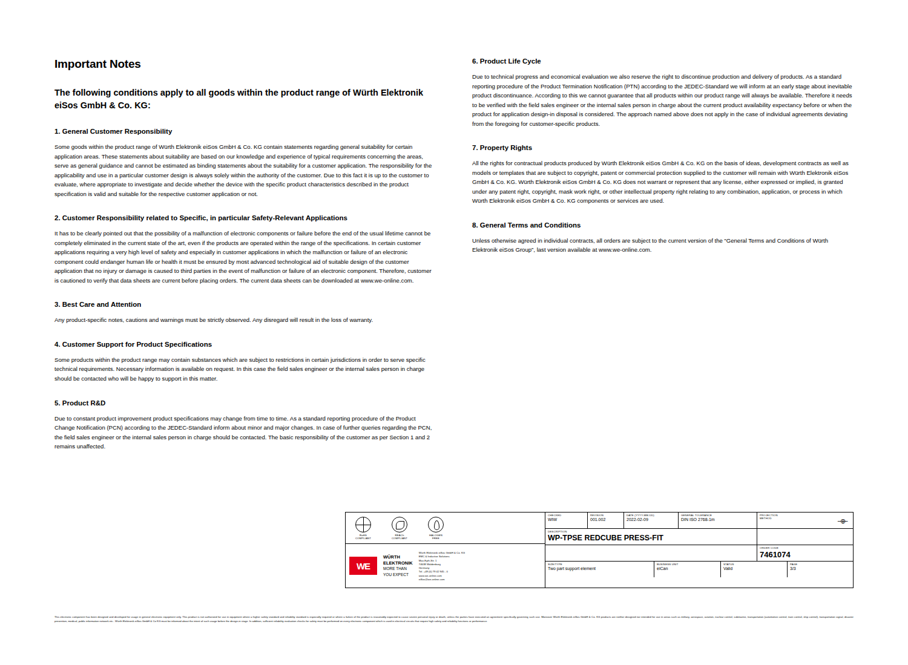Important Notes
The following conditions apply to all goods within the product range of Würth Elektronik eiSos GmbH & Co. KG:
1. General Customer Responsibility
Some goods within the product range of Würth Elektronik eiSos GmbH & Co. KG contain statements regarding general suitability for certain application areas. These statements about suitability are based on our knowledge and experience of typical requirements concerning the areas, serve as general guidance and cannot be estimated as binding statements about the suitability for a customer application. The responsibility for the applicability and use in a particular customer design is always solely within the authority of the customer. Due to this fact it is up to the customer to evaluate, where appropriate to investigate and decide whether the device with the specific product characteristics described in the product specification is valid and suitable for the respective customer application or not.
2. Customer Responsibility related to Specific, in particular Safety-Relevant Applications
It has to be clearly pointed out that the possibility of a malfunction of electronic components or failure before the end of the usual lifetime cannot be completely eliminated in the current state of the art, even if the products are operated within the range of the specifications. In certain customer applications requiring a very high level of safety and especially in customer applications in which the malfunction or failure of an electronic component could endanger human life or health it must be ensured by most advanced technological aid of suitable design of the customer application that no injury or damage is caused to third parties in the event of malfunction or failure of an electronic component. Therefore, customer is cautioned to verify that data sheets are current before placing orders. The current data sheets can be downloaded at www.we-online.com.
3. Best Care and Attention
Any product-specific notes, cautions and warnings must be strictly observed. Any disregard will result in the loss of warranty.
4. Customer Support for Product Specifications
Some products within the product range may contain substances which are subject to restrictions in certain jurisdictions in order to serve specific technical requirements. Necessary information is available on request. In this case the field sales engineer or the internal sales person in charge should be contacted who will be happy to support in this matter.
5. Product R&D
Due to constant product improvement product specifications may change from time to time. As a standard reporting procedure of the Product Change Notification (PCN) according to the JEDEC-Standard inform about minor and major changes. In case of further queries regarding the PCN, the field sales engineer or the internal sales person in charge should be contacted. The basic responsibility of the customer as per Section 1 and 2 remains unaffected.
6. Product Life Cycle
Due to technical progress and economical evaluation we also reserve the right to discontinue production and delivery of products. As a standard reporting procedure of the Product Termination Notification (PTN) according to the JEDEC-Standard we will inform at an early stage about inevitable product discontinuance. According to this we cannot guarantee that all products within our product range will always be available. Therefore it needs to be verified with the field sales engineer or the internal sales person in charge about the current product availability expectancy before or when the product for application design-in disposal is considered. The approach named above does not apply in the case of individual agreements deviating from the foregoing for customer-specific products.
7. Property Rights
All the rights for contractual products produced by Würth Elektronik eiSos GmbH & Co. KG on the basis of ideas, development contracts as well as models or templates that are subject to copyright, patent or commercial protection supplied to the customer will remain with Würth Elektronik eiSos GmbH & Co. KG. Würth Elektronik eiSos GmbH & Co. KG does not warrant or represent that any license, either expressed or implied, is granted under any patent right, copyright, mask work right, or other intellectual property right relating to any combination, application, or process in which Würth Elektronik eiSos GmbH & Co. KG components or services are used.
8. General Terms and Conditions
Unless otherwise agreed in individual contracts, all orders are subject to the current version of the “General Terms and Conditions of Würth Elektronik eiSos Group”, last version available at www.we-online.com.
RoHS
COMPLIANT
REACh
COMPLIANT
HALOGEN
FREE
WE
WÜRTH
ELEKTRONIK
MORE THAN
YOU EXPECT
Würth Elektronik eiSos GmbH & Co. KG
EMC & Inductive Solutions
Max-Eyth-Str. 1
74638 Waldenburg
Germany
Tel. +49 (0) 79 42 945 - 0
www.we-online.com
eiSos@we-online.com
CHECKED WIW
REVISION 001.002
DATE (YYYY-MM-DD) 2022-02-09
GENERAL TOLERANCE DIN ISO 2768-1m
PROJECTION
METHOD−⊕−
DESCRIPTION WP-TPSE REDCUBE PRESS-FIT
ORDER CODE 7461074
SIZE/TYPE Two part support element
BUSINESS UNIT eiCan
STATUS Valid
PAGE 3/3
This electronic component has been designed and developed for usage in general electronic equipment only. This product is not authorized for use in equipment where a higher safety standard and reliability standard is especially required or where a failure of the product is reasonably expected to cause severe personal injury or death, unless the parties have executed an agreement specifically governing such use. Moreover Würth Elektronik eiSos GmbH & Co. KG products are neither designed nor intended for use in areas such as military, aerospace, aviation, nuclear control, submarine, transportation (automotive control, train control, ship control), transportation signal, disaster prevention, medical, public information network etc.. Würth Elektronik eiSos GmbH & Co KG must be informed about the intent of such usage before the design-in stage. In addition, sufficient reliability evaluation checks for safety must be performed on every electronic component which is used in electrical circuits that require high safety and reliability functions or performance.